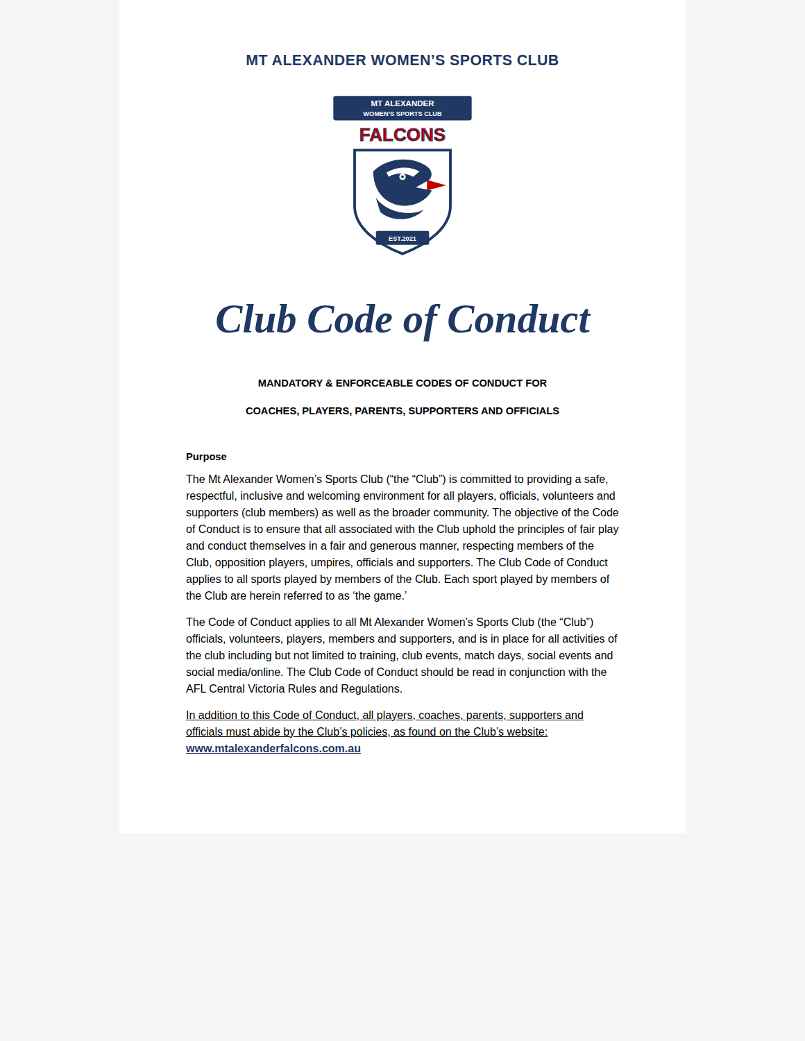MT ALEXANDER WOMEN’S SPORTS CLUB
MT ALEXANDER WOMEN’S SPORTS CLUB FALCONS EST.2021
Club Code of Conduct
MANDATORY & ENFORCEABLE CODES OF CONDUCT FOR
COACHES, PLAYERS, PARENTS, SUPPORTERS AND OFFICIALS
Purpose
The Mt Alexander Women’s Sports Club (“the “Club”) is committed to providing a safe, respectful, inclusive and welcoming environment for all players, officials, volunteers and supporters (club members) as well as the broader community. The objective of the Code of Conduct is to ensure that all associated with the Club uphold the principles of fair play and conduct themselves in a fair and generous manner, respecting members of the Club, opposition players, umpires, officials and supporters. The Club Code of Conduct applies to all sports played by members of the Club. Each sport played by members of the Club are herein referred to as ‘the game.’
The Code of Conduct applies to all Mt Alexander Women’s Sports Club (the “Club”) officials, volunteers, players, members and supporters, and is in place for all activities of the club including but not limited to training, club events, match days, social events and social media/online. The Club Code of Conduct should be read in conjunction with the AFL Central Victoria Rules and Regulations.
In addition to this Code of Conduct, all players, coaches, parents, supporters and officials must abide by the Club’s policies, as found on the Club’s website: www.mtalexanderfalcons.com.au